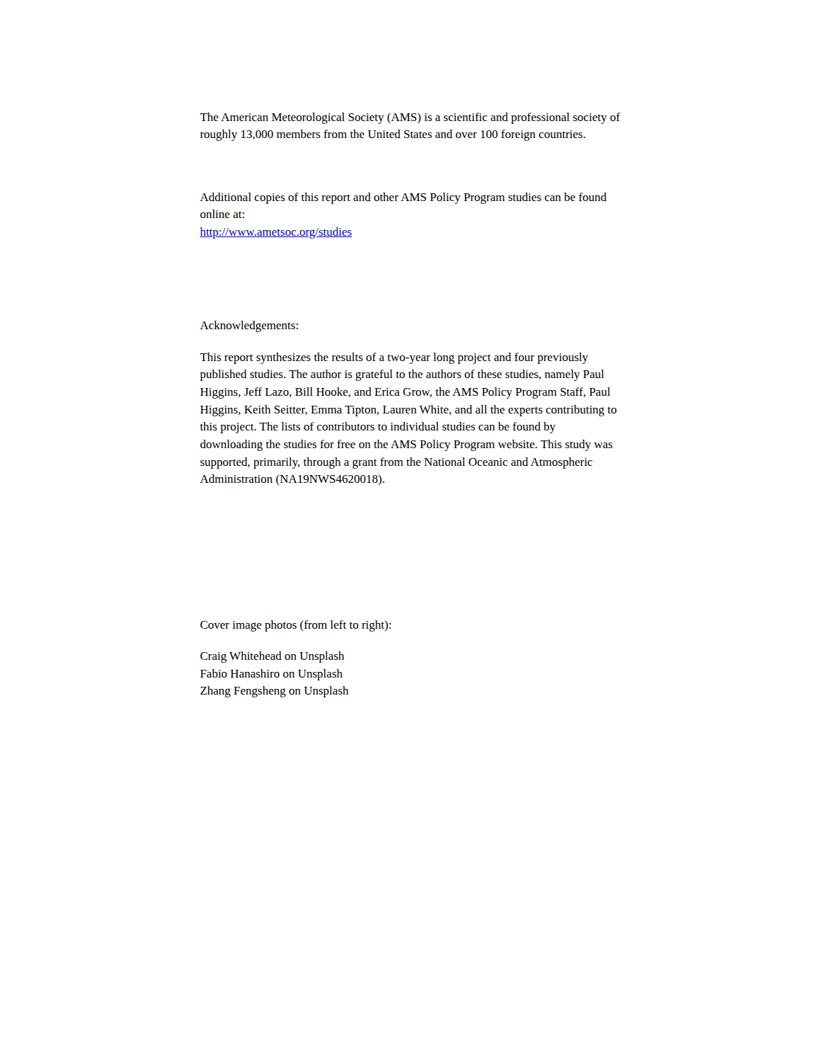The American Meteorological Society (AMS) is a scientific and professional society of roughly 13,000 members from the United States and over 100 foreign countries.
Additional copies of this report and other AMS Policy Program studies can be found online at:
http://www.ametsoc.org/studies
Acknowledgements:
This report synthesizes the results of a two-year long project and four previously published studies. The author is grateful to the authors of these studies, namely Paul Higgins, Jeff Lazo, Bill Hooke, and Erica Grow, the AMS Policy Program Staff, Paul Higgins, Keith Seitter, Emma Tipton, Lauren White, and all the experts contributing to this project. The lists of contributors to individual studies can be found by downloading the studies for free on the AMS Policy Program website. This study was supported, primarily, through a grant from the National Oceanic and Atmospheric Administration (NA19NWS4620018).
Cover image photos (from left to right):
Craig Whitehead on Unsplash
Fabio Hanashiro on Unsplash
Zhang Fengsheng on Unsplash